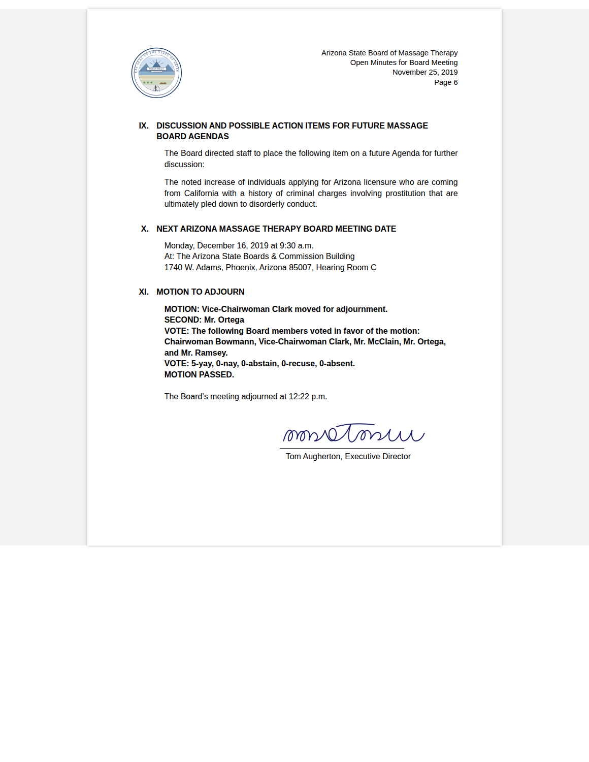DITAT DEUS GREAT SEAL OF THE STATE OF ARIZONA 1912
Arizona State Board of Massage Therapy
Open Minutes for Board Meeting
November 25, 2019
Page 6
IX.
Discussion and Possible Action Items for Future Massage Board Agendas
The Board directed staff to place the following item on a future Agenda for further discussion:
The noted increase of individuals applying for Arizona licensure who are coming from California with a history of criminal charges involving prostitution that are ultimately pled down to disorderly conduct.
X.
Next Arizona Massage Therapy Board Meeting Date
Monday, December 16, 2019 at 9:30 a.m.
At: The Arizona State Boards & Commission Building
1740 W. Adams, Phoenix, Arizona 85007, Hearing Room C
XI.
Motion to Adjourn
MOTION: Vice-Chairwoman Clark moved for adjournment.
SECOND: Mr. Ortega
VOTE: The following Board members voted in favor of the motion: Chairwoman Bowmann, Vice-Chairwoman Clark, Mr. McClain, Mr. Ortega, and Mr. Ramsey.
VOTE: 5-yay, 0-nay, 0-abstain, 0-recuse, 0-absent.
MOTION PASSED.
The Board’s meeting adjourned at 12:22 p.m.
Tom Augherton, Executive Director